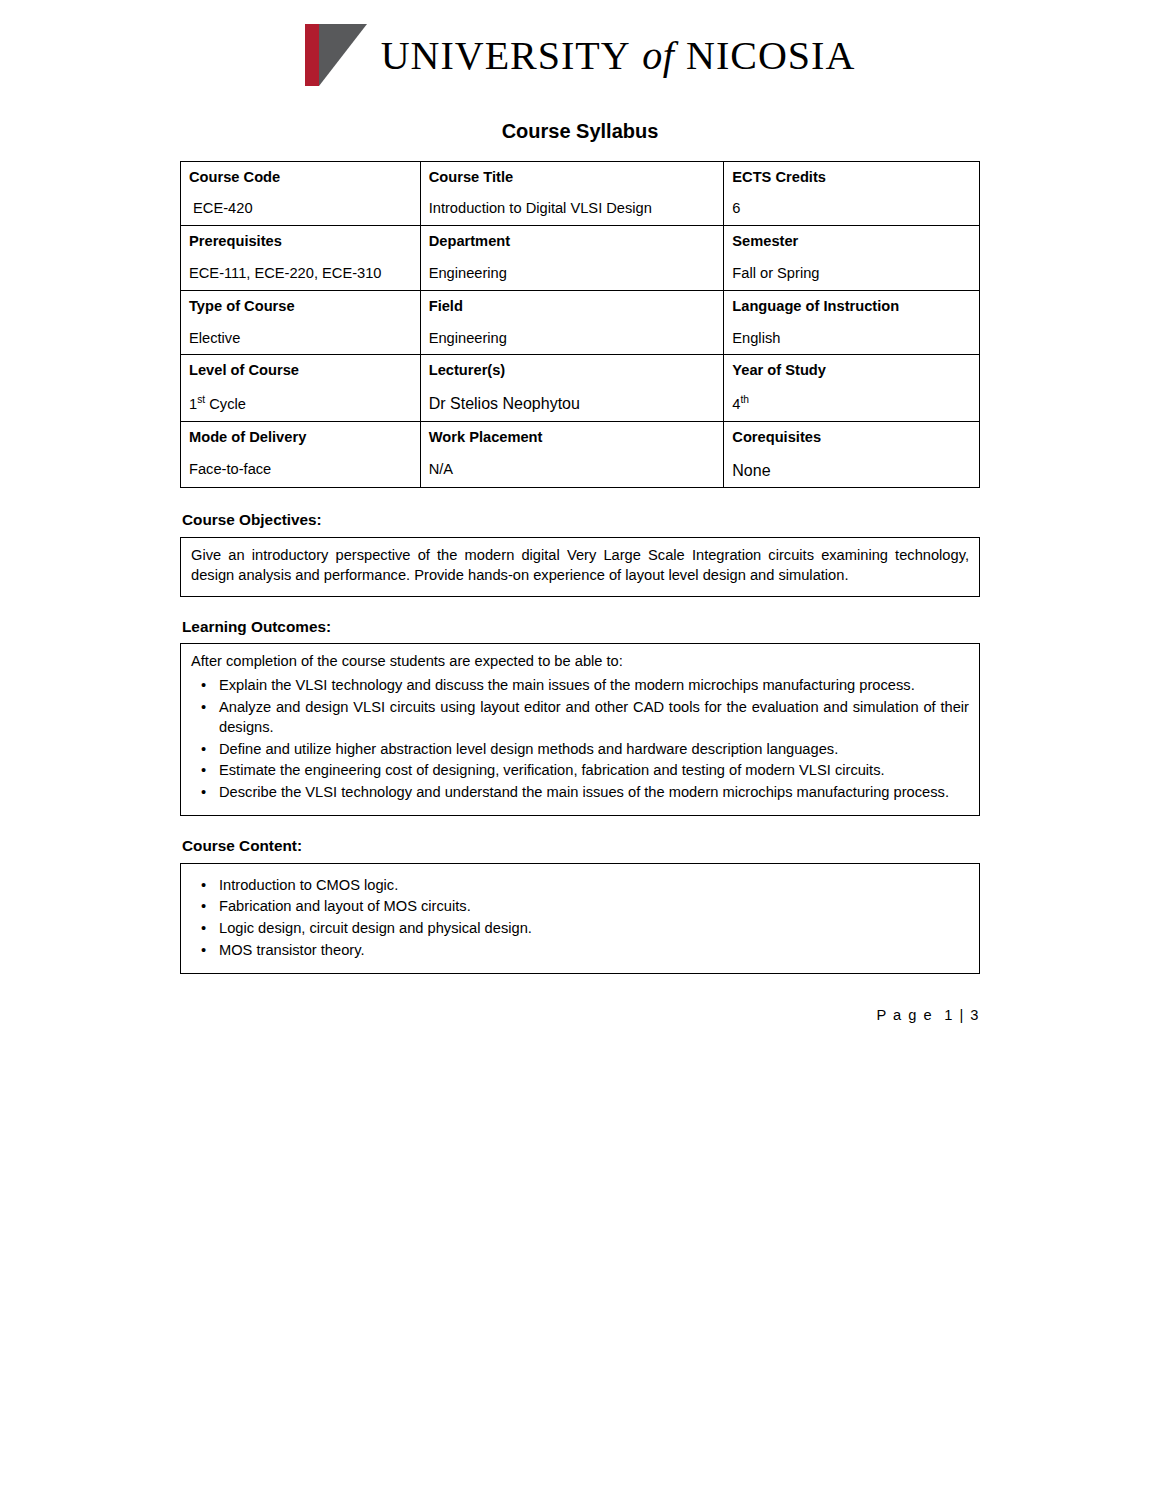UNIVERSITY of NICOSIA
Course Syllabus
| Course Code | Course Title | ECTS Credits |
| ECE-420 | Introduction to Digital VLSI Design | 6 |
| Prerequisites | Department | Semester |
| ECE-111, ECE-220, ECE-310 | Engineering | Fall or Spring |
| Type of Course | Field | Language of Instruction |
| Elective | Engineering | English |
| Level of Course | Lecturer(s) | Year of Study |
| 1 st Cycle | Dr Stelios Neophytou | 4 th |
| Mode of Delivery | Work Placement | Corequisites |
| Face-to-face | N/A | None |
Course Objectives:
Give an introductory perspective of the modern digital Very Large Scale Integration circuits examining technology, design analysis and performance. Provide hands-on experience of layout level design and simulation.
Learning Outcomes:
After completion of the course students are expected to be able to:
Explain the VLSI technology and discuss the main issues of the modern microchips manufacturing process.
Analyze and design VLSI circuits using layout editor and other CAD tools for the evaluation and simulation of their designs.
Define and utilize higher abstraction level design methods and hardware description languages.
Estimate the engineering cost of designing, verification, fabrication and testing of modern VLSI circuits.
Describe the VLSI technology and understand the main issues of the modern microchips manufacturing process.
Course Content:
Introduction to CMOS logic.
Fabrication and layout of MOS circuits.
Logic design, circuit design and physical design.
MOS transistor theory.
P a g e 1 | 3